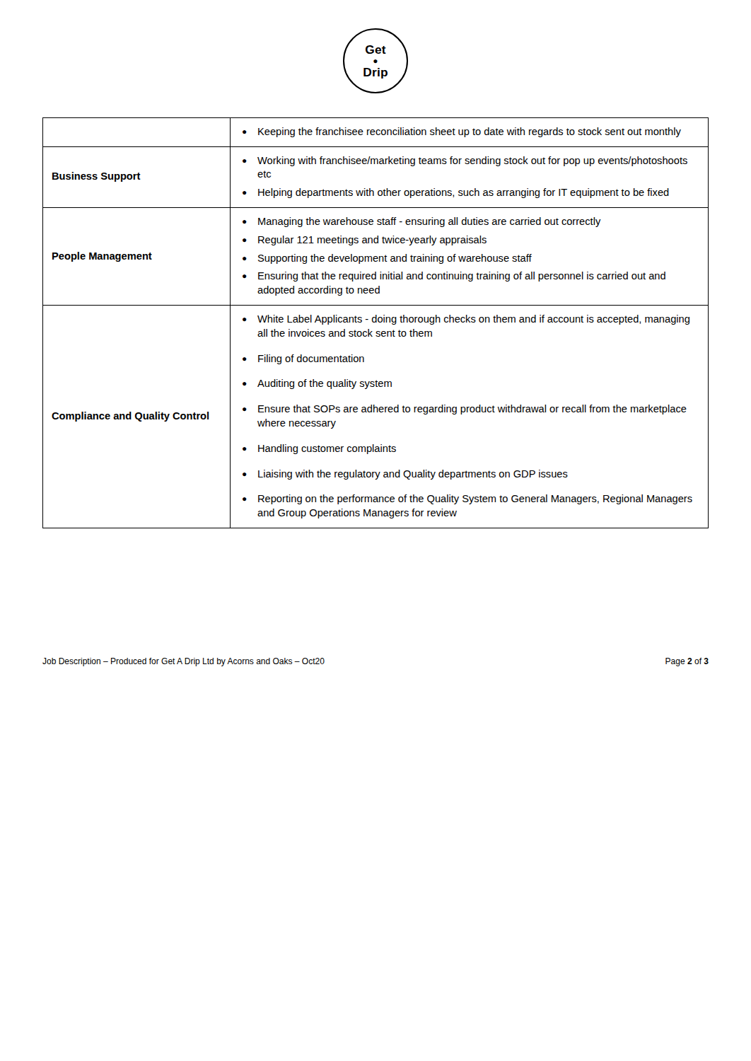Get ● Drip
| | Keeping the franchisee reconciliation sheet up to date with regards to stock sent out monthly |
| Business Support | Working with franchisee/marketing teams for sending stock out for pop up events/photoshoots etc Helping departments with other operations, such as arranging for IT equipment to be fixed |
| People Management | Managing the warehouse staff - ensuring all duties are carried out correctly Regular 121 meetings and twice-yearly appraisals Supporting the development and training of warehouse staff Ensuring that the required initial and continuing training of all personnel is carried out and adopted according to need |
| Compliance and Quality Control | White Label Applicants - doing thorough checks on them and if account is accepted, managing all the invoices and stock sent to them Filing of documentation Auditing of the quality system Ensure that SOPs are adhered to regarding product withdrawal or recall from the marketplace where necessary Handling customer complaints Liaising with the regulatory and Quality departments on GDP issues Reporting on the performance of the Quality System to General Managers, Regional Managers and Group Operations Managers for review |
Job Description – Produced for Get A Drip Ltd by Acorns and Oaks – Oct20
Page 2 of 3